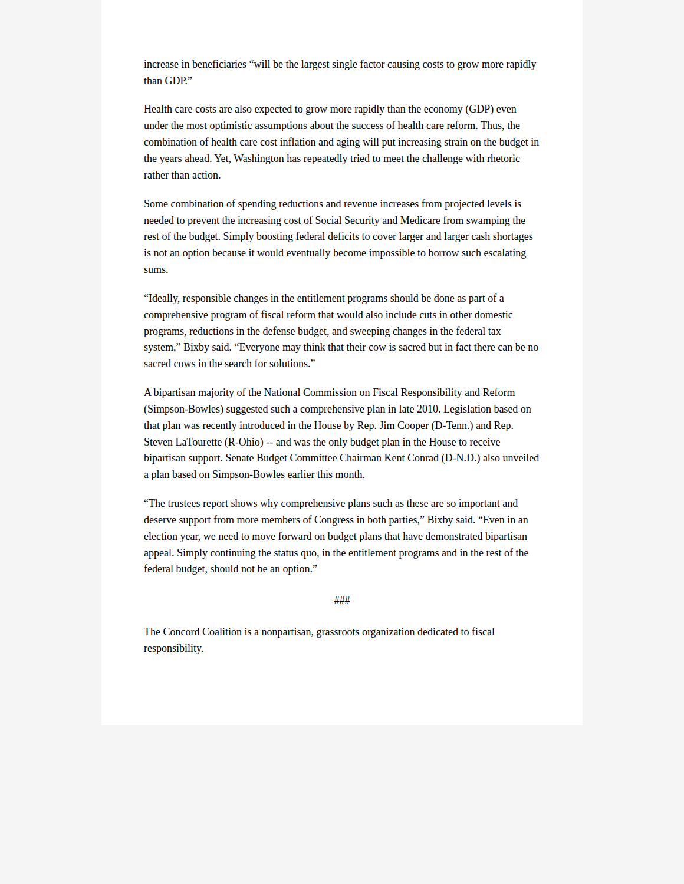increase in beneficiaries “will be the largest single factor causing costs to grow more rapidly than GDP.”
Health care costs are also expected to grow more rapidly than the economy (GDP) even under the most optimistic assumptions about the success of health care reform. Thus, the combination of health care cost inflation and aging will put increasing strain on the budget in the years ahead. Yet, Washington has repeatedly tried to meet the challenge with rhetoric rather than action.
Some combination of spending reductions and revenue increases from projected levels is needed to prevent the increasing cost of Social Security and Medicare from swamping the rest of the budget. Simply boosting federal deficits to cover larger and larger cash shortages is not an option because it would eventually become impossible to borrow such escalating sums.
“Ideally, responsible changes in the entitlement programs should be done as part of a comprehensive program of fiscal reform that would also include cuts in other domestic programs, reductions in the defense budget, and sweeping changes in the federal tax system,” Bixby said. “Everyone may think that their cow is sacred but in fact there can be no sacred cows in the search for solutions.”
A bipartisan majority of the National Commission on Fiscal Responsibility and Reform (Simpson-Bowles) suggested such a comprehensive plan in late 2010. Legislation based on that plan was recently introduced in the House by Rep. Jim Cooper (D-Tenn.) and Rep. Steven LaTourette (R-Ohio) -- and was the only budget plan in the House to receive bipartisan support. Senate Budget Committee Chairman Kent Conrad (D-N.D.) also unveiled a plan based on Simpson-Bowles earlier this month.
“The trustees report shows why comprehensive plans such as these are so important and deserve support from more members of Congress in both parties,” Bixby said. “Even in an election year, we need to move forward on budget plans that have demonstrated bipartisan appeal. Simply continuing the status quo, in the entitlement programs and in the rest of the federal budget, should not be an option.”
###
The Concord Coalition is a nonpartisan, grassroots organization dedicated to fiscal responsibility.